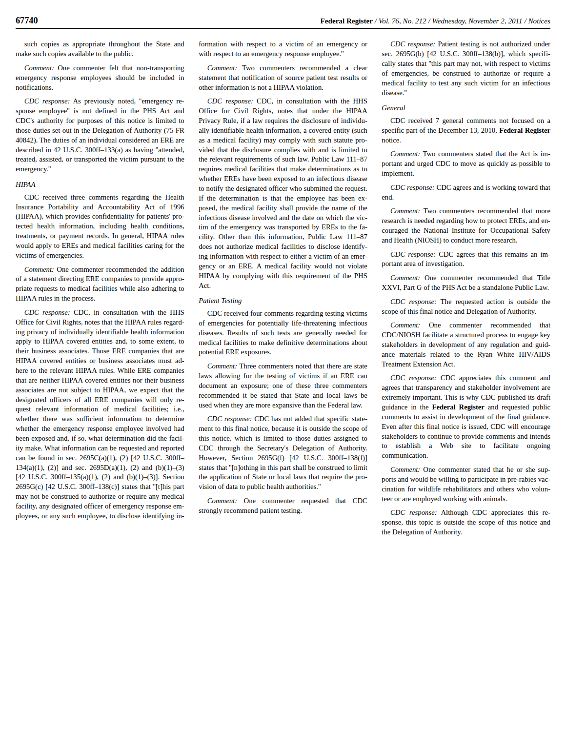67740 Federal Register / Vol. 76, No. 212 / Wednesday, November 2, 2011 / Notices
such copies as appropriate throughout the State and make such copies available to the public.
Comment: One commenter felt that non-transporting emergency response employees should be included in notifications.
CDC response: As previously noted, ''emergency response employee'' is not defined in the PHS Act and CDC's authority for purposes of this notice is limited to those duties set out in the Delegation of Authority (75 FR 40842). The duties of an individual considered an ERE are described in 42 U.S.C. 300ff–133(a) as having ''attended, treated, assisted, or transported the victim pursuant to the emergency.''
HIPAA
CDC received three comments regarding the Health Insurance Portability and Accountability Act of 1996 (HIPAA), which provides confidentiality for patients' protected health information, including health conditions, treatments, or payment records. In general, HIPAA rules would apply to EREs and medical facilities caring for the victims of emergencies.
Comment: One commenter recommended the addition of a statement directing ERE companies to provide appropriate requests to medical facilities while also adhering to HIPAA rules in the process.
CDC response: CDC, in consultation with the HHS Office for Civil Rights, notes that the HIPAA rules regarding privacy of individually identifiable health information apply to HIPAA covered entities and, to some extent, to their business associates. Those ERE companies that are HIPAA covered entities or business associates must adhere to the relevant HIPAA rules. While ERE companies that are neither HIPAA covered entities nor their business associates are not subject to HIPAA, we expect that the designated officers of all ERE companies will only request relevant information of medical facilities; i.e., whether there was sufficient information to determine whether the emergency response employee involved had been exposed and, if so, what determination did the facility make. What information can be requested and reported can be found in sec. 2695C(a)(1), (2) [42 U.S.C. 300ff–134(a)(1), (2)] and sec. 2695D(a)(1), (2) and (b)(1)–(3) [42 U.S.C. 300ff–135(a)(1), (2) and (b)(1)–(3)]. Section 2695G(c) [42 U.S.C. 300ff–138(c)] states that ''[t]his part may not be construed to authorize or require any medical facility, any designated officer of emergency response employees, or any such employee, to disclose identifying information with respect to a victim of an emergency or with respect to an emergency response employee.''
Comment: Two commenters recommended a clear statement that notification of source patient test results or other information is not a HIPAA violation.
CDC response: CDC, in consultation with the HHS Office for Civil Rights, notes that under the HIPAA Privacy Rule, if a law requires the disclosure of individually identifiable health information, a covered entity (such as a medical facility) may comply with such statute provided that the disclosure complies with and is limited to the relevant requirements of such law. Public Law 111–87 requires medical facilities that make determinations as to whether EREs have been exposed to an infectious disease to notify the designated officer who submitted the request. If the determination is that the employee has been exposed, the medical facility shall provide the name of the infectious disease involved and the date on which the victim of the emergency was transported by EREs to the facility. Other than this information, Public Law 111–87 does not authorize medical facilities to disclose identifying information with respect to either a victim of an emergency or an ERE. A medical facility would not violate HIPAA by complying with this requirement of the PHS Act.
Patient Testing
CDC received four comments regarding testing victims of emergencies for potentially life-threatening infectious diseases. Results of such tests are generally needed for medical facilities to make definitive determinations about potential ERE exposures.
Comment: Three commenters noted that there are state laws allowing for the testing of victims if an ERE can document an exposure; one of these three commenters recommended it be stated that State and local laws be used when they are more expansive than the Federal law.
CDC response: CDC has not added that specific statement to this final notice, because it is outside the scope of this notice, which is limited to those duties assigned to CDC through the Secretary's Delegation of Authority. However, Section 2695G(f) [42 U.S.C. 300ff–138(f)] states that ''[n]othing in this part shall be construed to limit the application of State or local laws that require the provision of data to public health authorities.''
Comment: One commenter requested that CDC strongly recommend patient testing.
CDC response: Patient testing is not authorized under sec. 2695G(b) [42 U.S.C. 300ff–138(b)], which specifically states that ''this part may not, with respect to victims of emergencies, be construed to authorize or require a medical facility to test any such victim for an infectious disease.''
General
CDC received 7 general comments not focused on a specific part of the December 13, 2010, Federal Register notice.
Comment: Two commenters stated that the Act is important and urged CDC to move as quickly as possible to implement.
CDC response: CDC agrees and is working toward that end.
Comment: Two commenters recommended that more research is needed regarding how to protect EREs, and encouraged the National Institute for Occupational Safety and Health (NIOSH) to conduct more research.
CDC response: CDC agrees that this remains an important area of investigation.
Comment: One commenter recommended that Title XXVI, Part G of the PHS Act be a standalone Public Law.
CDC response: The requested action is outside the scope of this final notice and Delegation of Authority.
Comment: One commenter recommended that CDC/NIOSH facilitate a structured process to engage key stakeholders in development of any regulation and guidance materials related to the Ryan White HIV/AIDS Treatment Extension Act.
CDC response: CDC appreciates this comment and agrees that transparency and stakeholder involvement are extremely important. This is why CDC published its draft guidance in the Federal Register and requested public comments to assist in development of the final guidance. Even after this final notice is issued, CDC will encourage stakeholders to continue to provide comments and intends to establish a Web site to facilitate ongoing communication.
Comment: One commenter stated that he or she supports and would be willing to participate in pre-rabies vaccination for wildlife rehabilitators and others who volunteer or are employed working with animals.
CDC response: Although CDC appreciates this response, this topic is outside the scope of this notice and the Delegation of Authority.